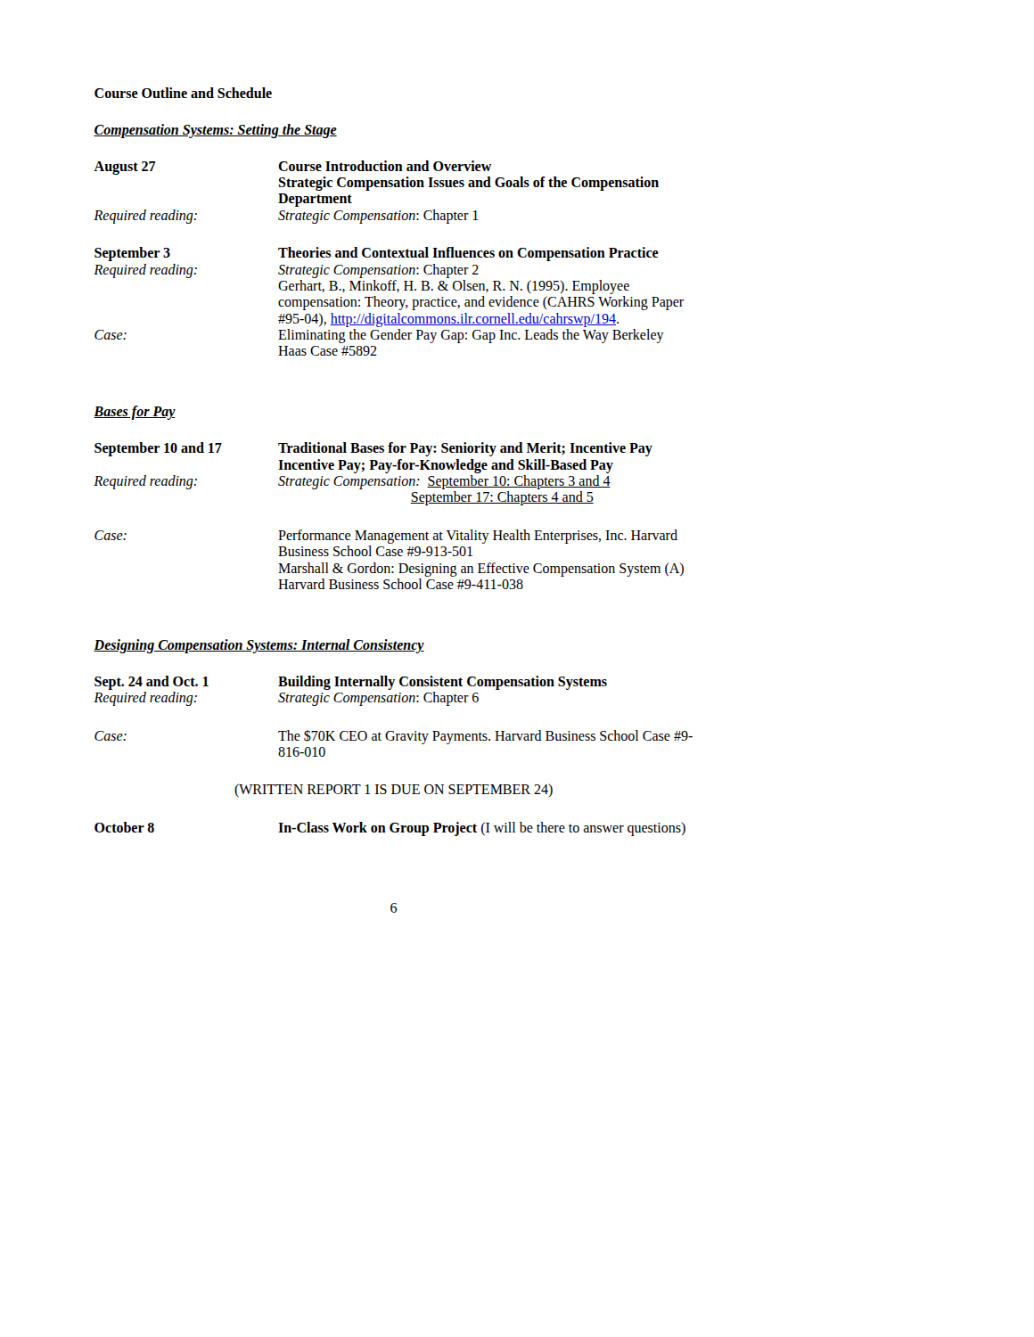Course Outline and Schedule
Compensation Systems: Setting the Stage
August 27
Course Introduction and Overview
Strategic Compensation Issues and Goals of the Compensation Department
Required reading:
Strategic Compensation: Chapter 1
September 3
Theories and Contextual Influences on Compensation Practice
Required reading:
Strategic Compensation: Chapter 2
Gerhart, B., Minkoff, H. B. & Olsen, R. N. (1995). Employee compensation: Theory, practice, and evidence (CAHRS Working Paper #95-04), http://digitalcommons.ilr.cornell.edu/cahrswp/194.
Case:
Eliminating the Gender Pay Gap: Gap Inc. Leads the Way Berkeley Haas Case #5892
Bases for Pay
September 10 and 17
Traditional Bases for Pay: Seniority and Merit; Incentive Pay Incentive Pay; Pay-for-Knowledge and Skill-Based Pay
Required reading:
Strategic Compensation: September 10: Chapters 3 and 4 September 17: Chapters 4 and 5
Case:
Performance Management at Vitality Health Enterprises, Inc. Harvard Business School Case #9-913-501
Marshall & Gordon: Designing an Effective Compensation System (A) Harvard Business School Case #9-411-038
Designing Compensation Systems: Internal Consistency
Sept. 24 and Oct. 1
Building Internally Consistent Compensation Systems
Required reading:
Strategic Compensation: Chapter 6
Case:
The $70K CEO at Gravity Payments. Harvard Business School Case #9-816-010
(WRITTEN REPORT 1 IS DUE ON SEPTEMBER 24)
October 8
In-Class Work on Group Project (I will be there to answer questions)
6